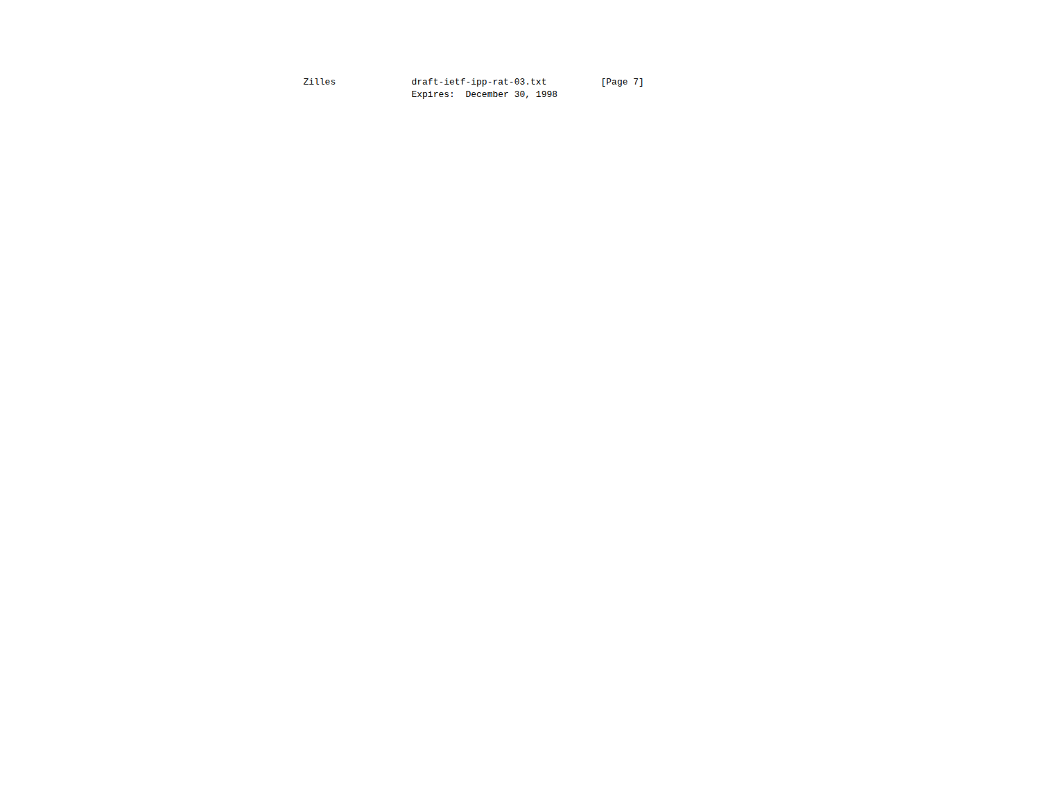Zilles              draft-ietf-ipp-rat-03.txt          [Page 7]
                       Expires:  December 30, 1998